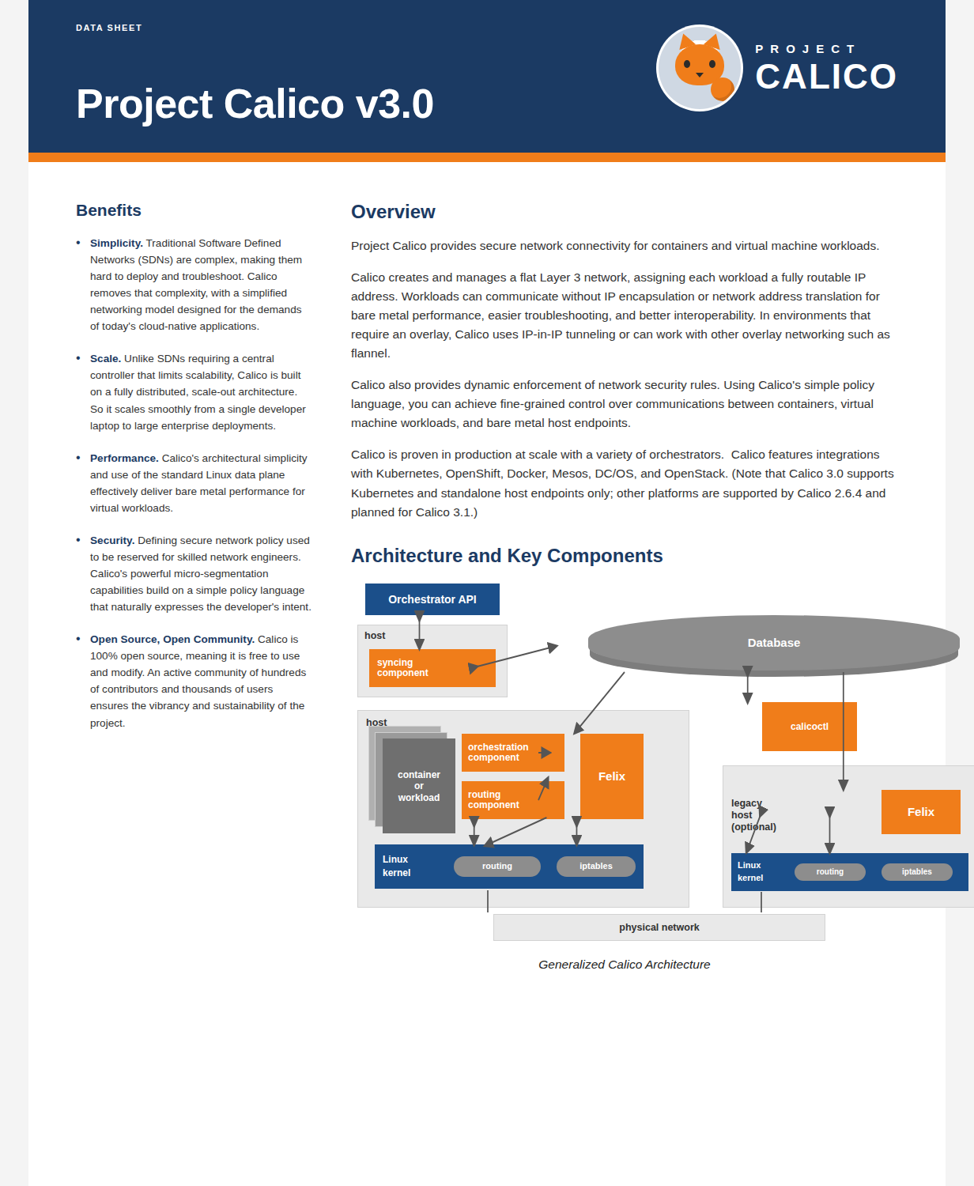Data Sheet
Project Calico v3.0
PROJECT
CALICO
Benefits
Simplicity. Traditional Software Defined Networks (SDNs) are complex, making them hard to deploy and troubleshoot. Calico removes that complexity, with a simplified networking model designed for the demands of today's cloud-native applications.
Scale. Unlike SDNs requiring a central controller that limits scalability, Calico is built on a fully distributed, scale-out architecture. So it scales smoothly from a single developer laptop to large enterprise deployments.
Performance. Calico's architectural simplicity and use of the standard Linux data plane effectively deliver bare metal performance for virtual workloads.
Security. Defining secure network policy used to be reserved for skilled network engineers. Calico's powerful micro-segmentation capabilities build on a simple policy language that naturally expresses the developer's intent.
Open Source, Open Community. Calico is 100% open source, meaning it is free to use and modify. An active community of hundreds of contributors and thousands of users ensures the vibrancy and sustainability of the project.
Overview
Project Calico provides secure network connectivity for containers and virtual machine workloads.
Calico creates and manages a flat Layer 3 network, assigning each workload a fully routable IP address. Workloads can communicate without IP encapsulation or network address translation for bare metal performance, easier troubleshooting, and better interoperability. In environments that require an overlay, Calico uses IP-in-IP tunneling or can work with other overlay networking such as flannel.
Calico also provides dynamic enforcement of network security rules. Using Calico's simple policy language, you can achieve fine-grained control over communications between containers, virtual machine workloads, and bare metal host endpoints.
Calico is proven in production at scale with a variety of orchestrators. Calico features integrations with Kubernetes, OpenShift, Docker, Mesos, DC/OS, and OpenStack. (Note that Calico 3.0 supports Kubernetes and standalone host endpoints only; other platforms are supported by Calico 2.6.4 and planned for Calico 3.1.)
Architecture and Key Components
Orchestrator API
host
syncing
component
Database
calicoctl
host
container
or
workload
orchestration
component
routing
component
Felix
Linux
kernel routing iptables
legacy
host
(optional)
Felix
Linux
kernel routing iptables
physical network
Generalized Calico Architecture